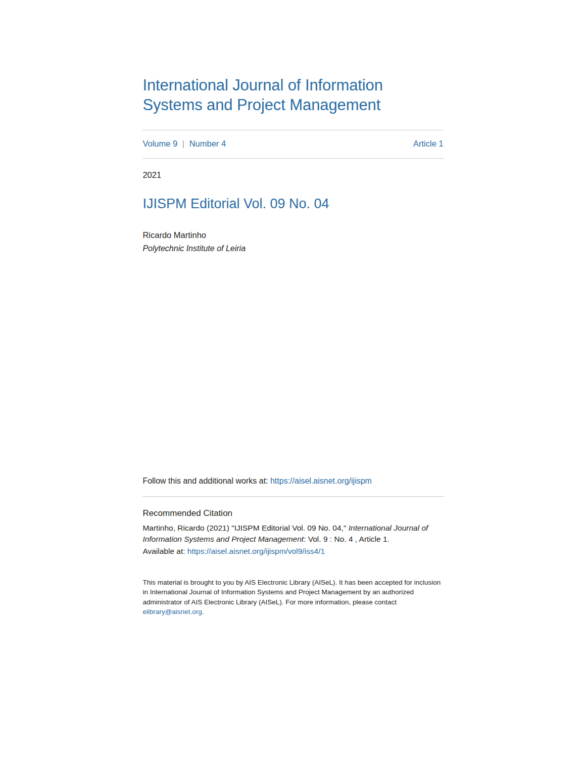International Journal of Information Systems and Project Management
Volume 9 | Number 4
Article 1
2021
IJISPM Editorial Vol. 09 No. 04
Ricardo Martinho
Polytechnic Institute of Leiria
Follow this and additional works at: https://aisel.aisnet.org/ijispm
Recommended Citation
Martinho, Ricardo (2021) "IJISPM Editorial Vol. 09 No. 04," International Journal of Information Systems and Project Management: Vol. 9 : No. 4 , Article 1.
Available at: https://aisel.aisnet.org/ijispm/vol9/iss4/1
This material is brought to you by AIS Electronic Library (AISeL). It has been accepted for inclusion in International Journal of Information Systems and Project Management by an authorized administrator of AIS Electronic Library (AISeL). For more information, please contact elibrary@aisnet.org.